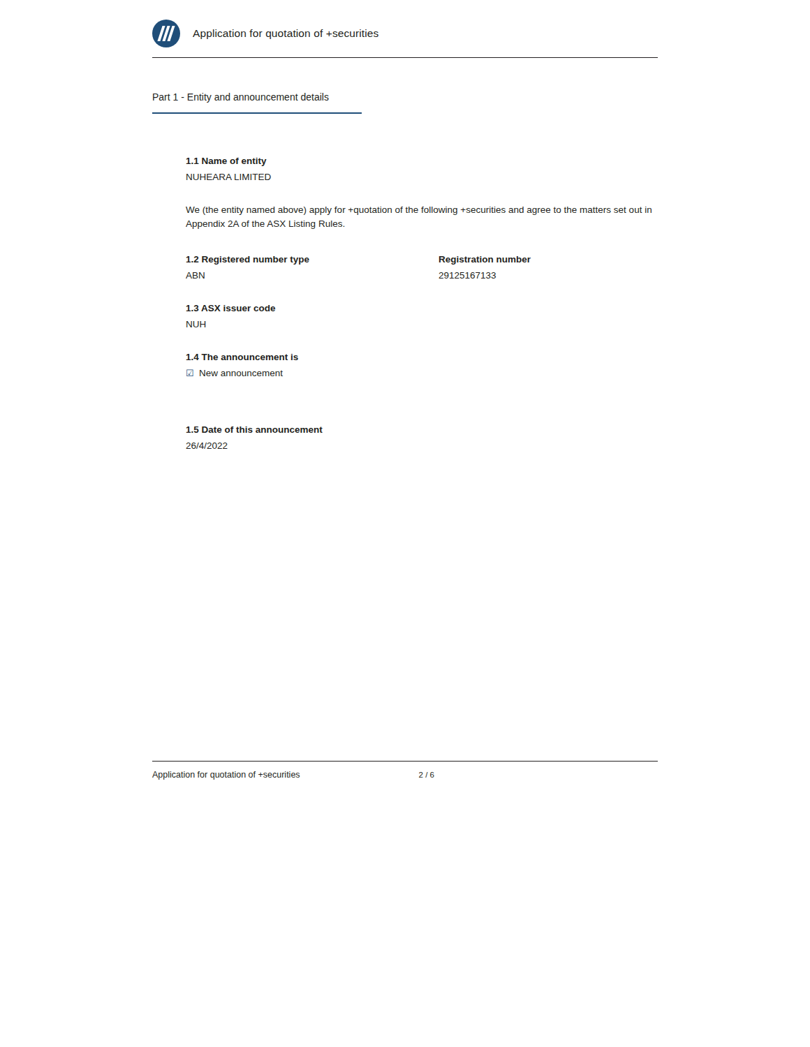Application for quotation of +securities
Part 1 - Entity and announcement details
1.1 Name of entity
NUHEARA LIMITED
We (the entity named above) apply for +quotation of the following +securities and agree to the matters set out in Appendix 2A of the ASX Listing Rules.
1.2 Registered number type
ABN
Registration number
29125167133
1.3 ASX issuer code
NUH
1.4 The announcement is
☑ New announcement
1.5 Date of this announcement
26/4/2022
Application for quotation of +securities
2 / 6